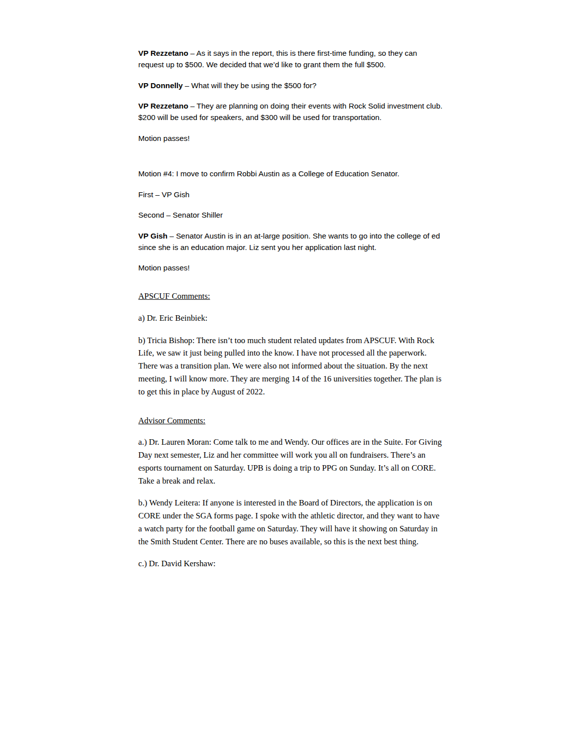VP Rezzetano – As it says in the report, this is there first-time funding, so they can request up to $500. We decided that we’d like to grant them the full $500.
VP Donnelly – What will they be using the $500 for?
VP Rezzetano – They are planning on doing their events with Rock Solid investment club. $200 will be used for speakers, and $300 will be used for transportation.
Motion passes!
Motion #4: I move to confirm Robbi Austin as a College of Education Senator.
First – VP Gish
Second – Senator Shiller
VP Gish – Senator Austin is in an at-large position. She wants to go into the college of ed since she is an education major. Liz sent you her application last night.
Motion passes!
APSCUF Comments:
a) Dr. Eric Beinbiek:
b) Tricia Bishop: There isn’t too much student related updates from APSCUF. With Rock Life, we saw it just being pulled into the know. I have not processed all the paperwork. There was a transition plan. We were also not informed about the situation. By the next meeting, I will know more. They are merging 14 of the 16 universities together. The plan is to get this in place by August of 2022.
Advisor Comments:
a.) Dr. Lauren Moran: Come talk to me and Wendy. Our offices are in the Suite. For Giving Day next semester, Liz and her committee will work you all on fundraisers. There’s an esports tournament on Saturday. UPB is doing a trip to PPG on Sunday. It’s all on CORE. Take a break and relax.
b.) Wendy Leitera: If anyone is interested in the Board of Directors, the application is on CORE under the SGA forms page. I spoke with the athletic director, and they want to have a watch party for the football game on Saturday. They will have it showing on Saturday in the Smith Student Center. There are no buses available, so this is the next best thing.
c.) Dr. David Kershaw: